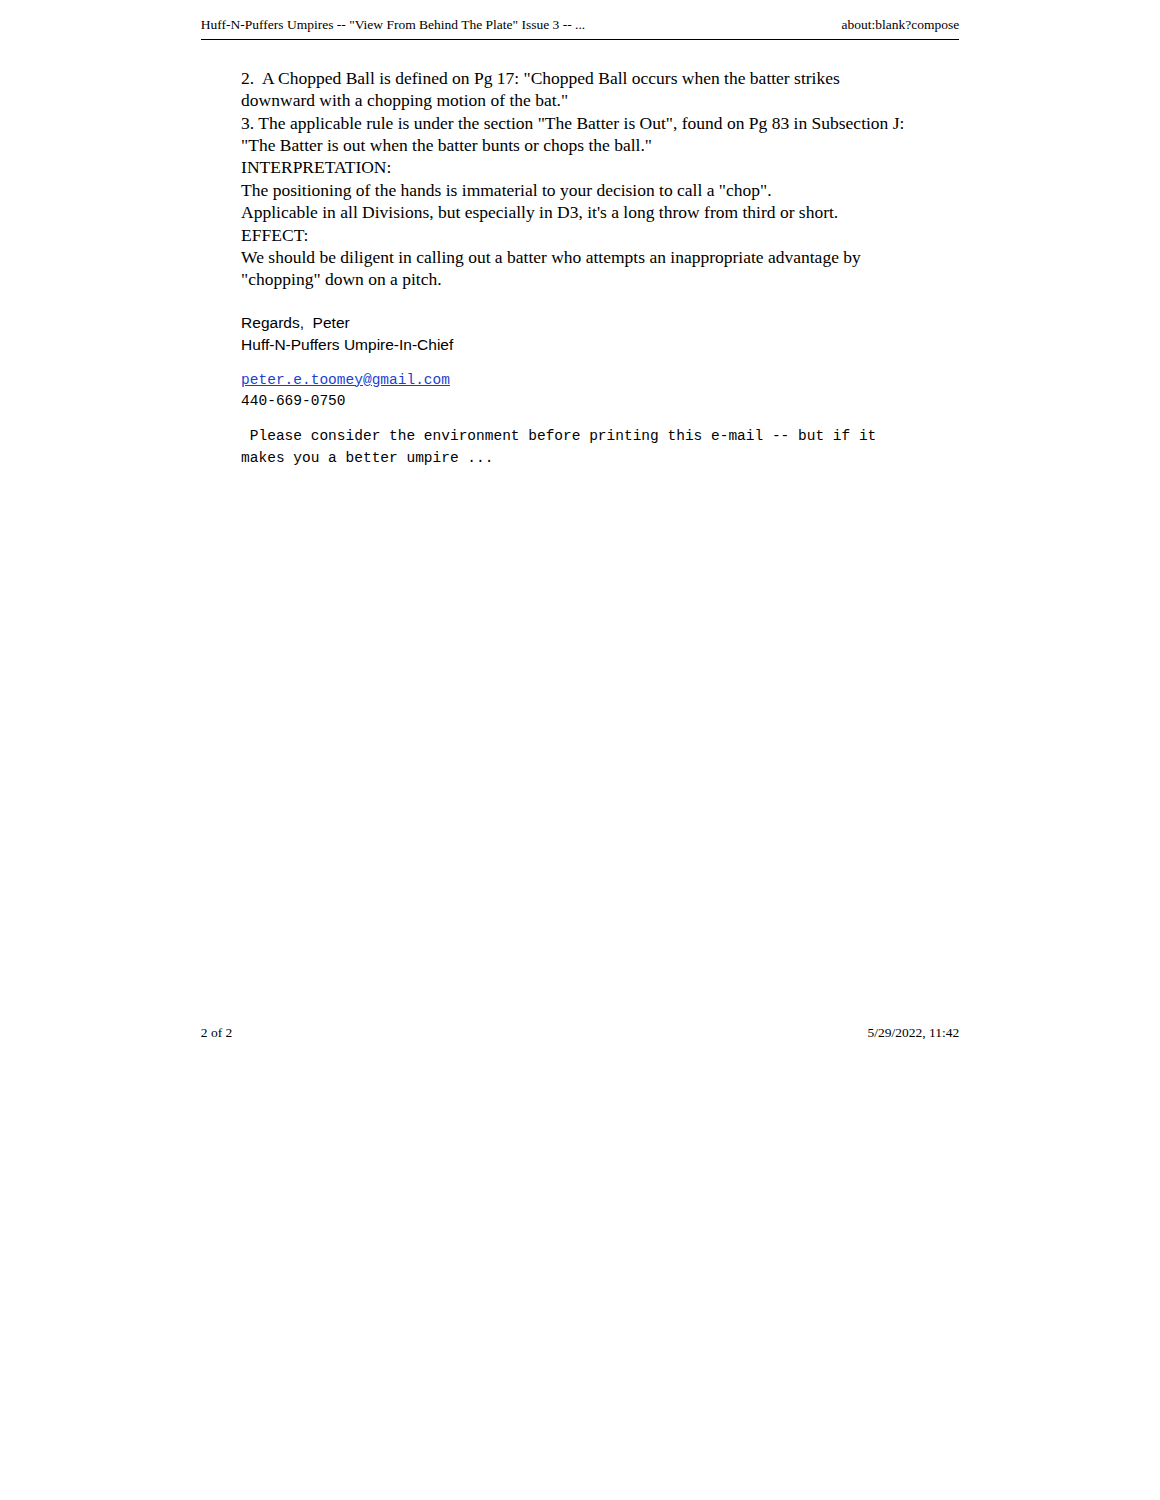Huff-N-Puffers Umpires -- "View From Behind The Plate" Issue 3 -- ...
about:blank?compose
2. A Chopped Ball is defined on Pg 17: "Chopped Ball occurs when the batter strikes downward with a chopping motion of the bat."
3. The applicable rule is under the section "The Batter is Out", found on Pg 83 in Subsection J: "The Batter is out when the batter bunts or chops the ball."
INTERPRETATION:
The positioning of the hands is immaterial to your decision to call a "chop".
Applicable in all Divisions, but especially in D3, it's a long throw from third or short.
EFFECT:
We should be diligent in calling out a batter who attempts an inappropriate advantage by "chopping" down on a pitch.
Regards, Peter
Huff-N-Puffers Umpire-In-Chief
peter.e.toomey@gmail.com
440-669-0750
Please consider the environment before printing this e-mail -- but if it makes you a better umpire ...
2 of 2
5/29/2022, 11:42